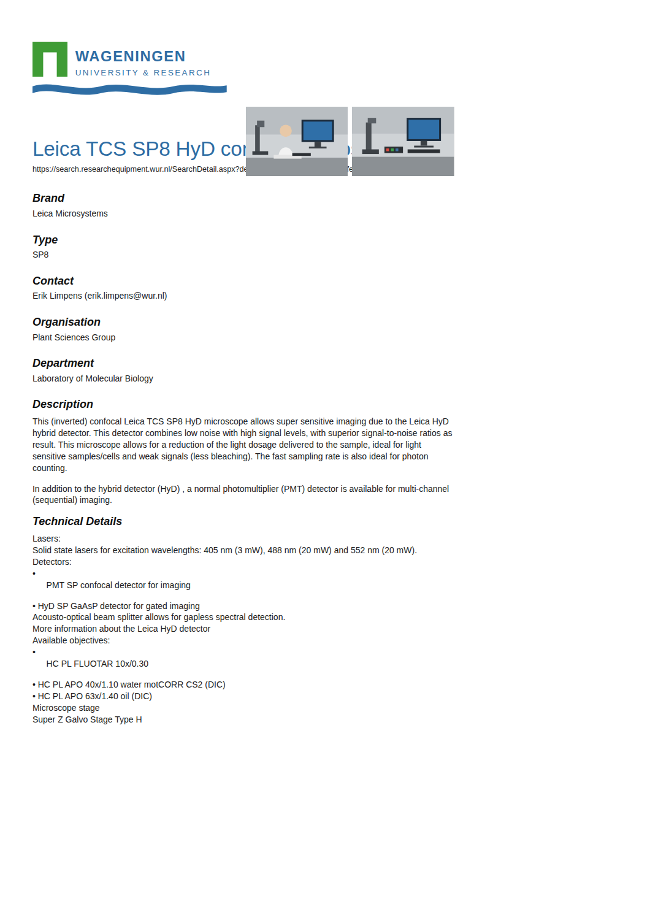WAGENINGEN UNIVERSITY & RESEARCH
Leica TCS SP8 HyD confocal microscope
https://search.researchequipment.wur.nl/SearchDetail.aspx?deviceid=4e9f19e0-cdaf-4b5f-8fe6-8a70883b8802
Brand
Leica Microsystems
Type
SP8
Contact
Erik Limpens (erik.limpens@wur.nl)
Organisation
Plant Sciences Group
Department
Laboratory of Molecular Biology
Description
This (inverted) confocal Leica TCS SP8 HyD microscope allows super sensitive imaging due to the Leica HyD hybrid detector. This detector combines low noise with high signal levels, with superior signal-to-noise ratios as result. This microscope allows for a reduction of the light dosage delivered to the sample, ideal for light sensitive samples/cells and weak signals (less bleaching). The fast sampling rate is also ideal for photon counting.
In addition to the hybrid detector (HyD) , a normal photomultiplier (PMT) detector is available for multi-channel (sequential) imaging.
Technical Details
Lasers:
Solid state lasers for excitation wavelengths: 405 nm (3 mW), 488 nm (20 mW) and 552 nm (20 mW).
Detectors:
•
PMT SP confocal detector for imaging
• HyD SP GaAsP detector for gated imaging
Acousto-optical beam splitter allows for gapless spectral detection.
More information about the Leica HyD detector
Available objectives:
•
HC PL FLUOTAR 10x/0.30
• HC PL APO 40x/1.10 water motCORR CS2 (DIC)
• HC PL APO 63x/1.40 oil (DIC)
Microscope stage
Super Z Galvo Stage Type H